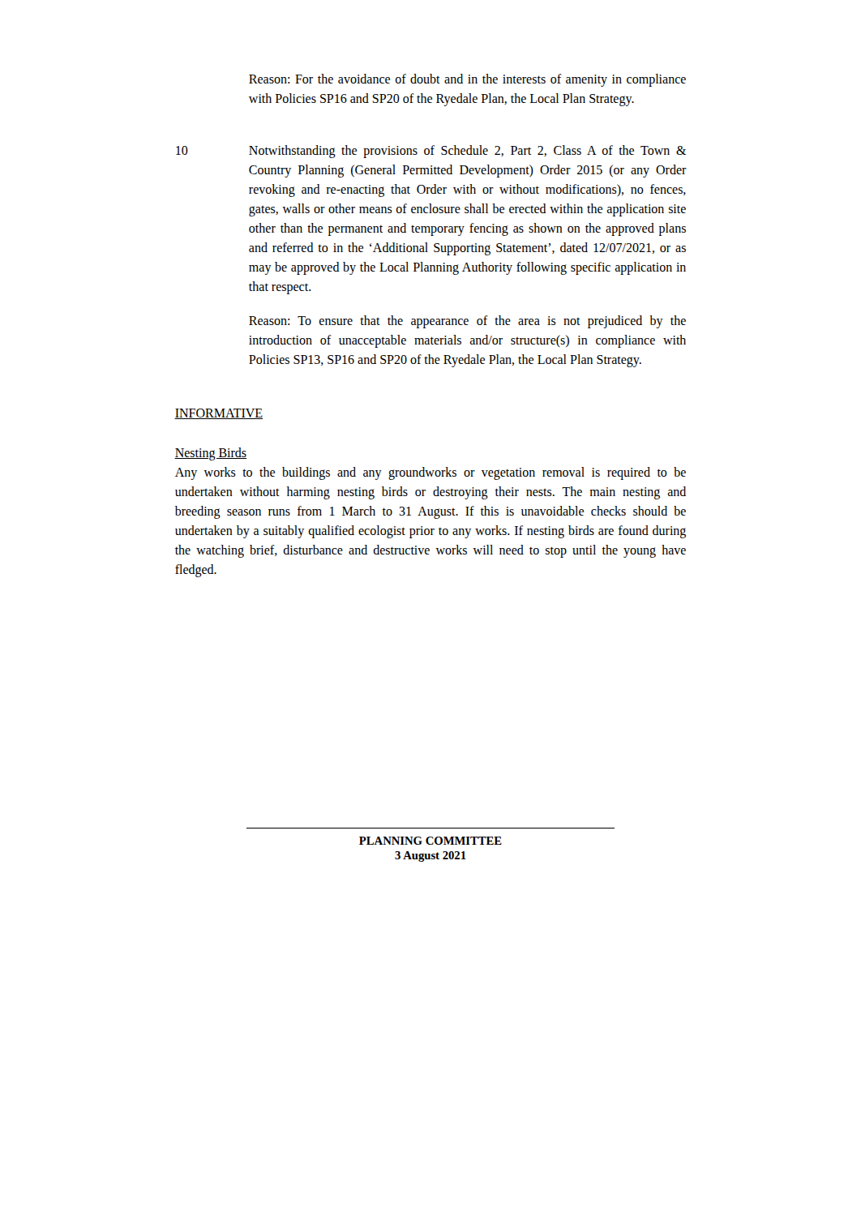Reason: For the avoidance of doubt and in the interests of amenity in compliance with Policies SP16 and SP20 of the Ryedale Plan, the Local Plan Strategy.
10
Notwithstanding the provisions of Schedule 2, Part 2, Class A of the Town & Country Planning (General Permitted Development) Order 2015 (or any Order revoking and re-enacting that Order with or without modifications), no fences, gates, walls or other means of enclosure shall be erected within the application site other than the permanent and temporary fencing as shown on the approved plans and referred to in the ‘Additional Supporting Statement’, dated 12/07/2021, or as may be approved by the Local Planning Authority following specific application in that respect.
Reason: To ensure that the appearance of the area is not prejudiced by the introduction of unacceptable materials and/or structure(s) in compliance with Policies SP13, SP16 and SP20 of the Ryedale Plan, the Local Plan Strategy.
INFORMATIVE
Nesting Birds
Any works to the buildings and any groundworks or vegetation removal is required to be undertaken without harming nesting birds or destroying their nests. The main nesting and breeding season runs from 1 March to 31 August. If this is unavoidable checks should be undertaken by a suitably qualified ecologist prior to any works. If nesting birds are found during the watching brief, disturbance and destructive works will need to stop until the young have fledged.
PLANNING COMMITTEE
3 August 2021